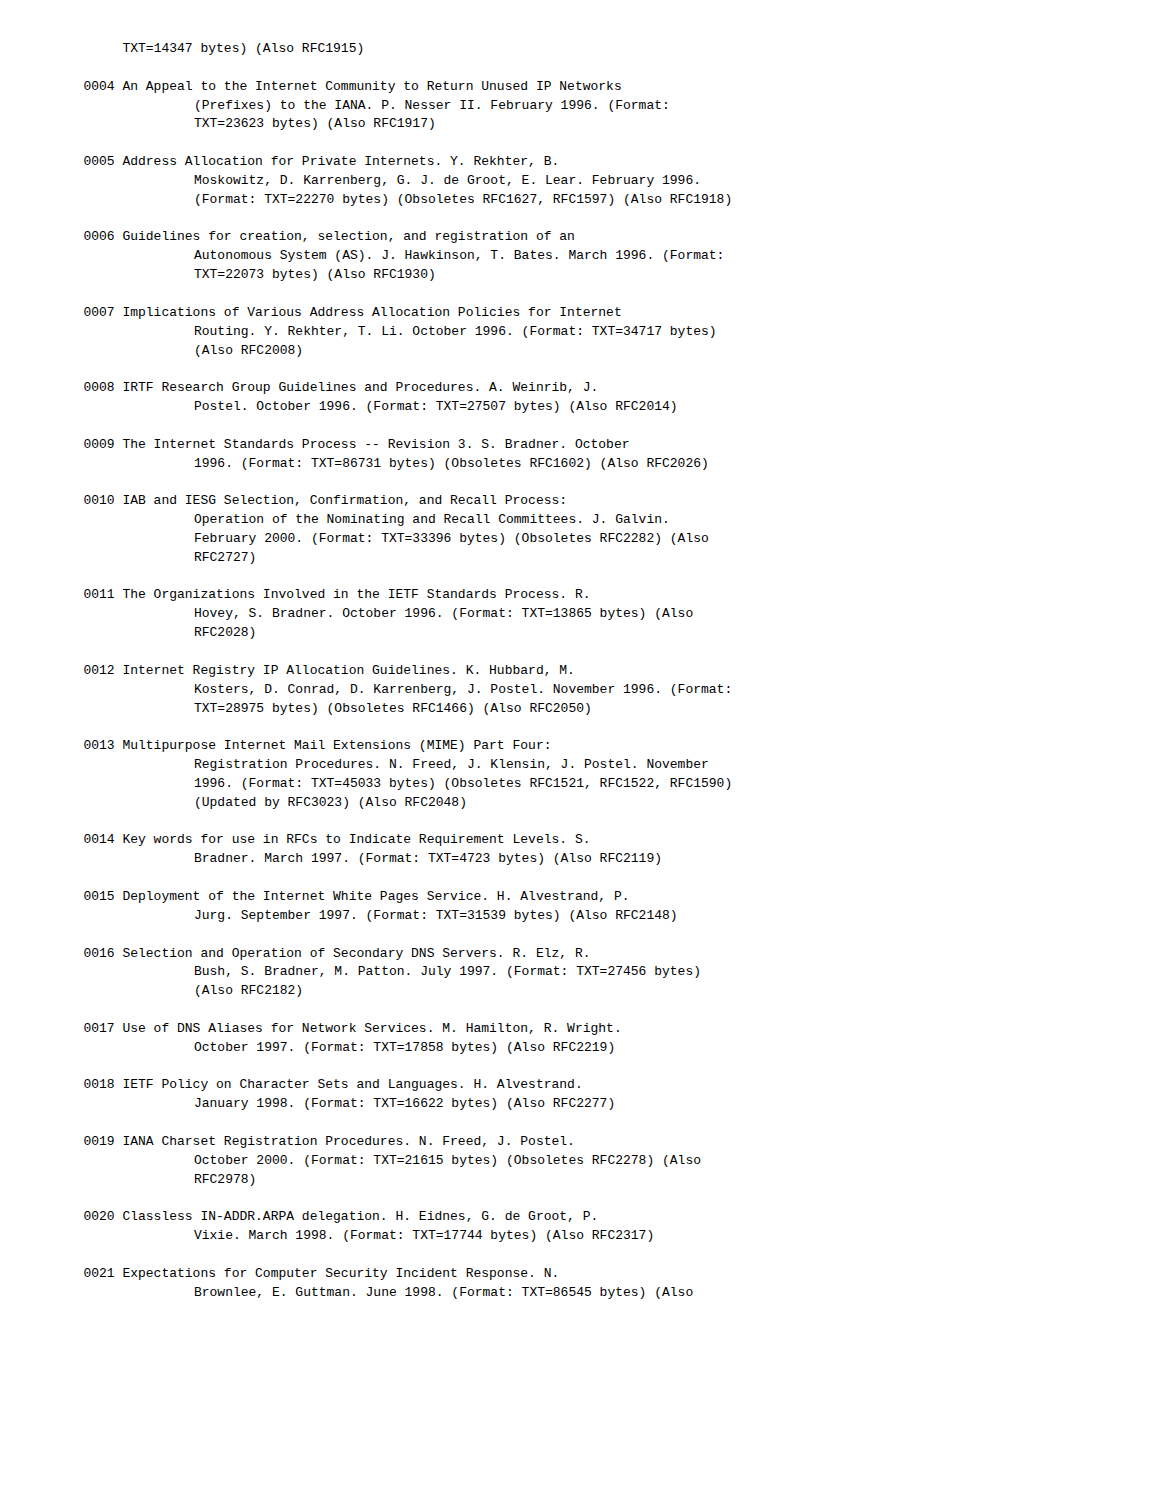TXT=14347 bytes) (Also RFC1915)
0004 An Appeal to the Internet Community to Return Unused IP Networks (Prefixes) to the IANA. P. Nesser II. February 1996. (Format: TXT=23623 bytes) (Also RFC1917)
0005 Address Allocation for Private Internets. Y. Rekhter, B. Moskowitz, D. Karrenberg, G. J. de Groot, E. Lear. February 1996. (Format: TXT=22270 bytes) (Obsoletes RFC1627, RFC1597) (Also RFC1918)
0006 Guidelines for creation, selection, and registration of an Autonomous System (AS). J. Hawkinson, T. Bates. March 1996. (Format: TXT=22073 bytes) (Also RFC1930)
0007 Implications of Various Address Allocation Policies for Internet Routing. Y. Rekhter, T. Li. October 1996. (Format: TXT=34717 bytes) (Also RFC2008)
0008 IRTF Research Group Guidelines and Procedures. A. Weinrib, J. Postel. October 1996. (Format: TXT=27507 bytes) (Also RFC2014)
0009 The Internet Standards Process -- Revision 3. S. Bradner. October 1996. (Format: TXT=86731 bytes) (Obsoletes RFC1602) (Also RFC2026)
0010 IAB and IESG Selection, Confirmation, and Recall Process: Operation of the Nominating and Recall Committees. J. Galvin. February 2000. (Format: TXT=33396 bytes) (Obsoletes RFC2282) (Also RFC2727)
0011 The Organizations Involved in the IETF Standards Process. R. Hovey, S. Bradner. October 1996. (Format: TXT=13865 bytes) (Also RFC2028)
0012 Internet Registry IP Allocation Guidelines. K. Hubbard, M. Kosters, D. Conrad, D. Karrenberg, J. Postel. November 1996. (Format: TXT=28975 bytes) (Obsoletes RFC1466) (Also RFC2050)
0013 Multipurpose Internet Mail Extensions (MIME) Part Four: Registration Procedures. N. Freed, J. Klensin, J. Postel. November 1996. (Format: TXT=45033 bytes) (Obsoletes RFC1521, RFC1522, RFC1590) (Updated by RFC3023) (Also RFC2048)
0014 Key words for use in RFCs to Indicate Requirement Levels. S. Bradner. March 1997. (Format: TXT=4723 bytes) (Also RFC2119)
0015 Deployment of the Internet White Pages Service. H. Alvestrand, P. Jurg. September 1997. (Format: TXT=31539 bytes) (Also RFC2148)
0016 Selection and Operation of Secondary DNS Servers. R. Elz, R. Bush, S. Bradner, M. Patton. July 1997. (Format: TXT=27456 bytes) (Also RFC2182)
0017 Use of DNS Aliases for Network Services. M. Hamilton, R. Wright. October 1997. (Format: TXT=17858 bytes) (Also RFC2219)
0018 IETF Policy on Character Sets and Languages. H. Alvestrand. January 1998. (Format: TXT=16622 bytes) (Also RFC2277)
0019 IANA Charset Registration Procedures. N. Freed, J. Postel. October 2000. (Format: TXT=21615 bytes) (Obsoletes RFC2278) (Also RFC2978)
0020 Classless IN-ADDR.ARPA delegation. H. Eidnes, G. de Groot, P. Vixie. March 1998. (Format: TXT=17744 bytes) (Also RFC2317)
0021 Expectations for Computer Security Incident Response. N. Brownlee, E. Guttman. June 1998. (Format: TXT=86545 bytes) (Also